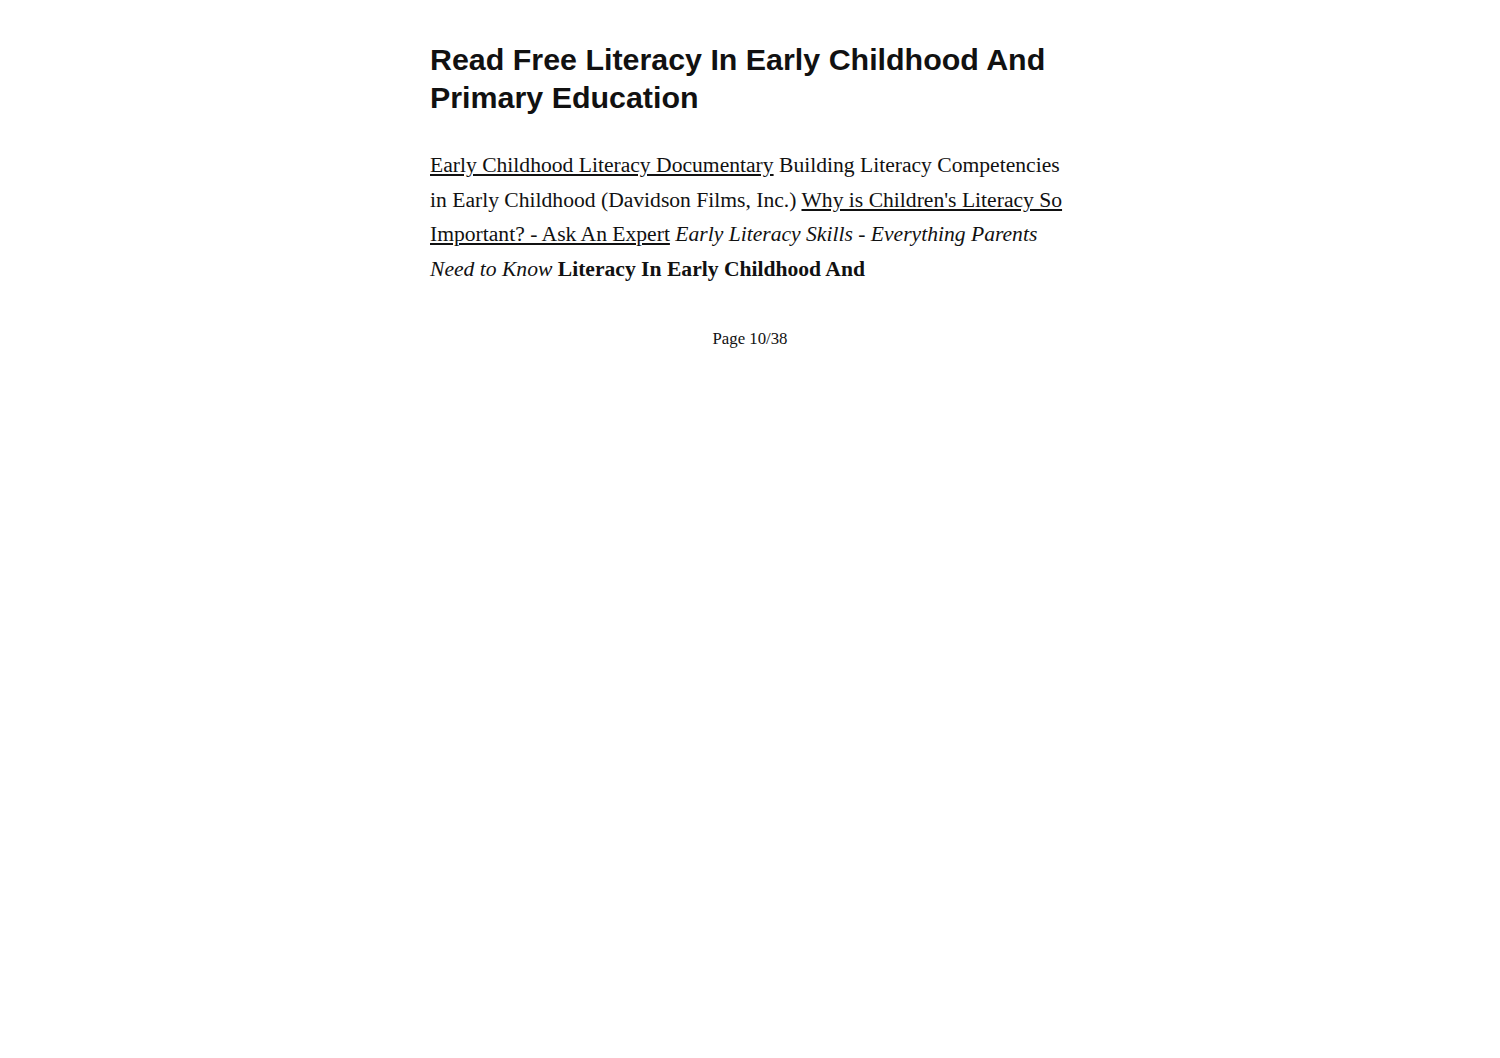Read Free Literacy In Early Childhood And Primary Education
Early Childhood Literacy Documentary Building Literacy Competencies in Early Childhood (Davidson Films, Inc.) Why is Children's Literacy So Important? - Ask An Expert Early Literacy Skills - Everything Parents Need to Know Literacy In Early Childhood And
Page 10/38